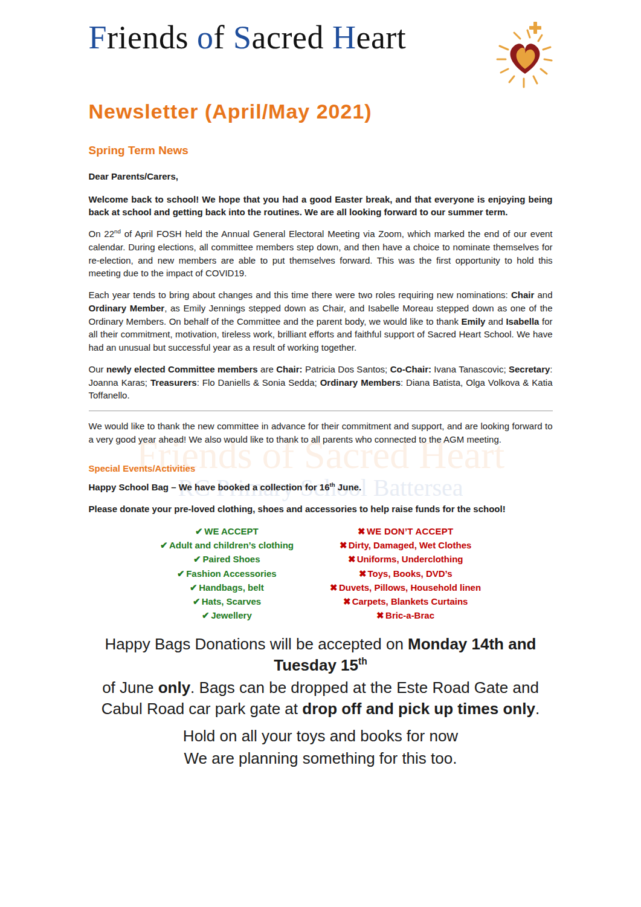Friends of Sacred Heart RC Primary School Battersea
Friends of Sacred Heart
Newsletter (April/May 2021)
Spring Term News
Dear Parents/Carers,
Welcome back to school! We hope that you had a good Easter break, and that everyone is enjoying being back at school and getting back into the routines. We are all looking forward to our summer term.
On 22nd of April FOSH held the Annual General Electoral Meeting via Zoom, which marked the end of our event calendar. During elections, all committee members step down, and then have a choice to nominate themselves for re-election, and new members are able to put themselves forward. This was the first opportunity to hold this meeting due to the impact of COVID19.
Each year tends to bring about changes and this time there were two roles requiring new nominations: Chair and Ordinary Member, as Emily Jennings stepped down as Chair, and Isabelle Moreau stepped down as one of the Ordinary Members. On behalf of the Committee and the parent body, we would like to thank Emily and Isabella for all their commitment, motivation, tireless work, brilliant efforts and faithful support of Sacred Heart School. We have had an unusual but successful year as a result of working together.
Our newly elected Committee members are Chair: Patricia Dos Santos; Co-Chair: Ivana Tanascovic; Secretary: Joanna Karas; Treasurers: Flo Daniells & Sonia Sedda; Ordinary Members: Diana Batista, Olga Volkova & Katia Toffanello.
We would like to thank the new committee in advance for their commitment and support, and are looking forward to a very good year ahead! We also would like to thank to all parents who connected to the AGM meeting.
Special Events/Activities
Happy School Bag – We have booked a collection for 16th June.
Please donate your pre-loved clothing, shoes and accessories to help raise funds for the school!
✔WE ACCEPT
✔Adult and children’s clothing
✔Paired Shoes
✔Fashion Accessories
✔Handbags, belt
✔Hats, Scarves
✔Jewellery
✖WE DON’T ACCEPT
✖Dirty, Damaged, Wet Clothes
✖Uniforms, Underclothing
✖Toys, Books, DVD’s
✖Duvets, Pillows, Household linen
✖Carpets, Blankets Curtains
✖Bric-a-Brac
Happy Bags Donations will be accepted on Monday 14th and Tuesday 15th
of June only. Bags can be dropped at the Este Road Gate and Cabul Road car park gate at drop off and pick up times only.
Hold on all your toys and books for now
We are planning something for this too.